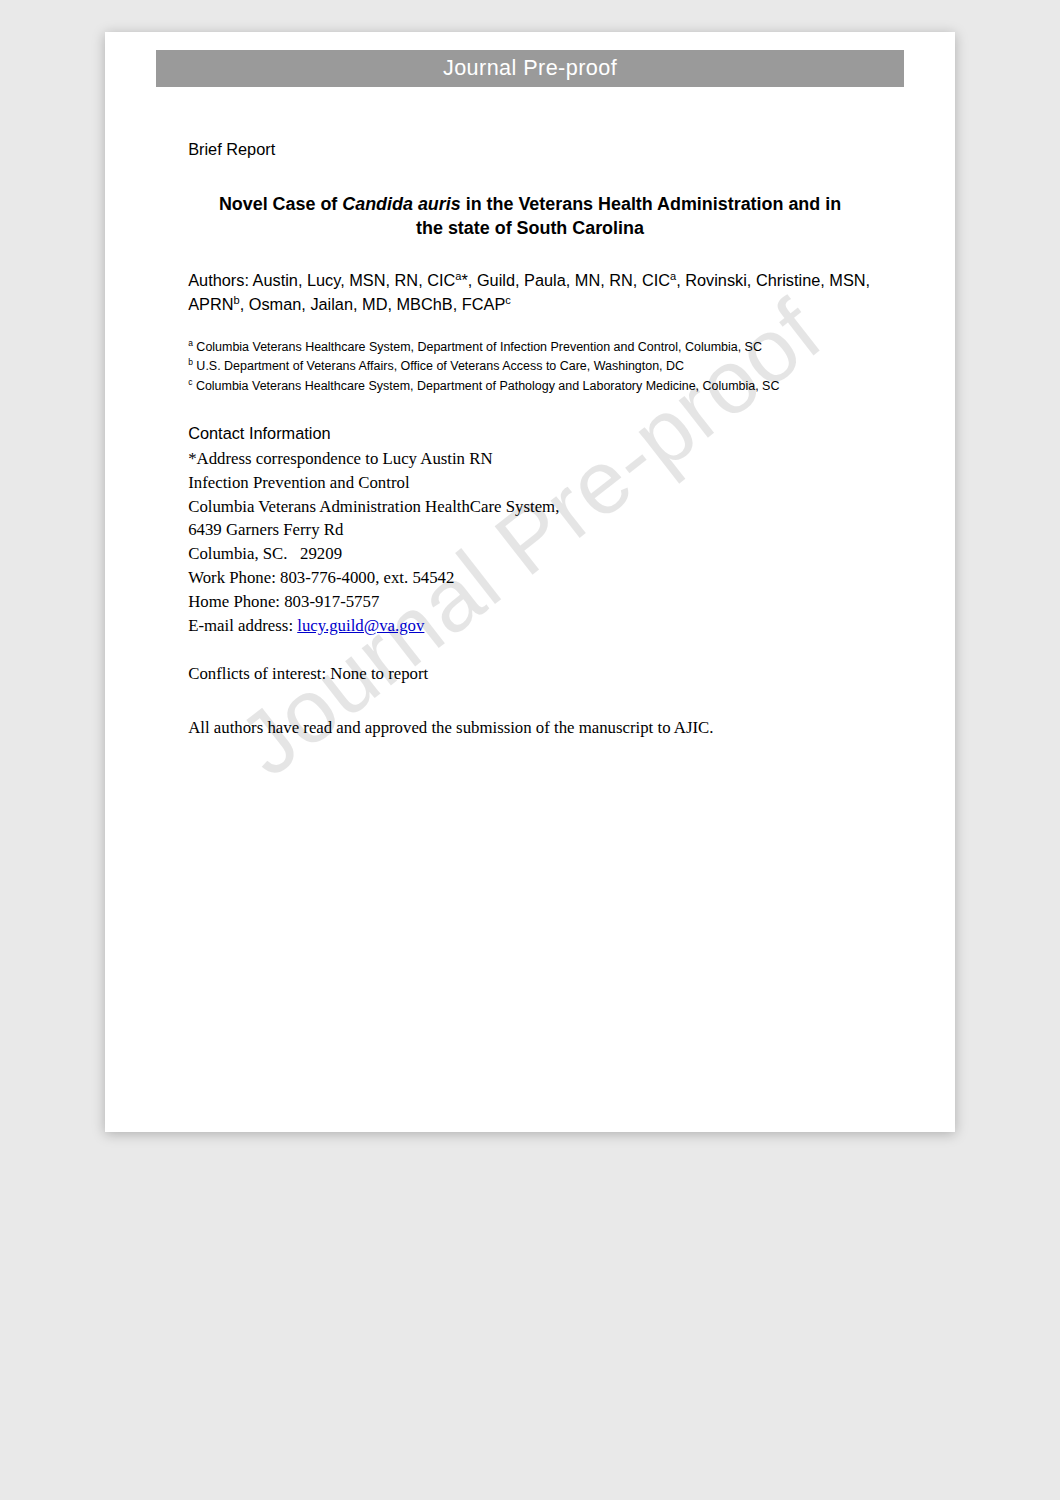Journal Pre-proof
Journal Pre-proof
Brief Report
Novel Case of Candida auris in the Veterans Health Administration and in the state of South Carolina
Authors: Austin, Lucy, MSN, RN, CICa*, Guild, Paula, MN, RN, CICa, Rovinski, Christine, MSN, APRNb, Osman, Jailan, MD, MBChB, FCAPc
a Columbia Veterans Healthcare System, Department of Infection Prevention and Control, Columbia, SC
b U.S. Department of Veterans Affairs, Office of Veterans Access to Care, Washington, DC
c Columbia Veterans Healthcare System, Department of Pathology and Laboratory Medicine, Columbia, SC
Contact Information
*Address correspondence to Lucy Austin RN
Infection Prevention and Control
Columbia Veterans Administration HealthCare System,
6439 Garners Ferry Rd
Columbia, SC. 29209
Work Phone: 803-776-4000, ext. 54542
Home Phone: 803-917-5757
E-mail address: lucy.guild@va.gov
Conflicts of interest: None to report
All authors have read and approved the submission of the manuscript to AJIC.